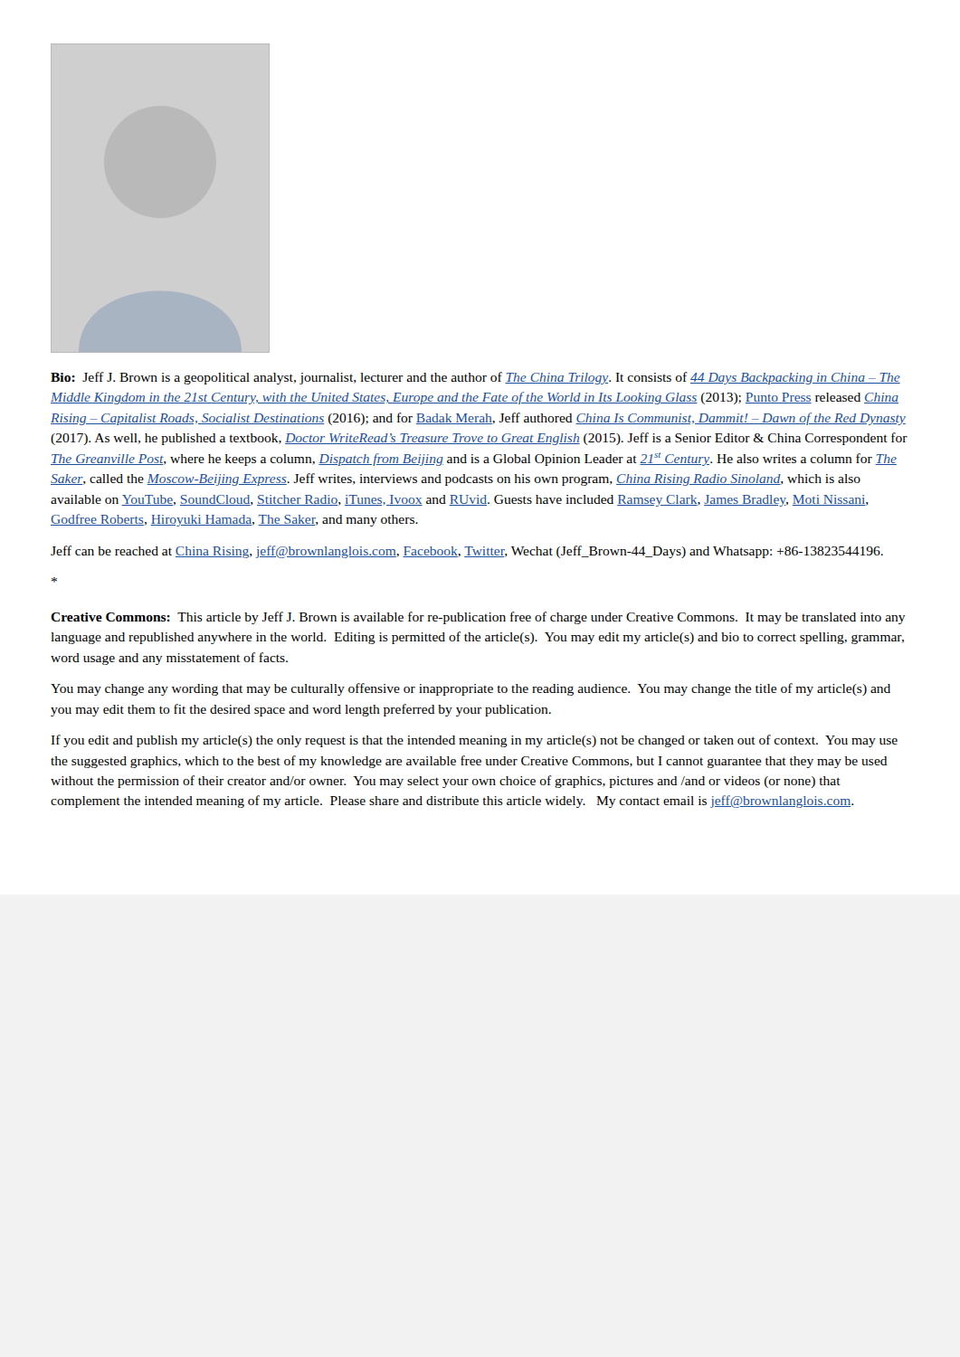Bio: Jeff J. Brown is a geopolitical analyst, journalist, lecturer and the author of The China Trilogy. It consists of 44 Days Backpacking in China – The Middle Kingdom in the 21st Century, with the United States, Europe and the Fate of the World in Its Looking Glass (2013); Punto Press released China Rising – Capitalist Roads, Socialist Destinations (2016); and for Badak Merah, Jeff authored China Is Communist, Dammit! – Dawn of the Red Dynasty (2017). As well, he published a textbook, Doctor WriteRead’s Treasure Trove to Great English (2015). Jeff is a Senior Editor & China Correspondent for The Greanville Post, where he keeps a column, Dispatch from Beijing and is a Global Opinion Leader at 21st Century. He also writes a column for The Saker, called the Moscow-Beijing Express. Jeff writes, interviews and podcasts on his own program, China Rising Radio Sinoland, which is also available on YouTube, SoundCloud, Stitcher Radio, iTunes, Ivoox and RUvid. Guests have included Ramsey Clark, James Bradley, Moti Nissani, Godfree Roberts, Hiroyuki Hamada, The Saker, and many others.
Jeff can be reached at China Rising, jeff@brownlanglois.com, Facebook, Twitter, Wechat (Jeff_Brown-44_Days) and Whatsapp: +86-13823544196.
*
Creative Commons: This article by Jeff J. Brown is available for re-publication free of charge under Creative Commons. It may be translated into any language and republished anywhere in the world. Editing is permitted of the article(s). You may edit my article(s) and bio to correct spelling, grammar, word usage and any misstatement of facts.
You may change any wording that may be culturally offensive or inappropriate to the reading audience. You may change the title of my article(s) and you may edit them to fit the desired space and word length preferred by your publication.
If you edit and publish my article(s) the only request is that the intended meaning in my article(s) not be changed or taken out of context. You may use the suggested graphics, which to the best of my knowledge are available free under Creative Commons, but I cannot guarantee that they may be used without the permission of their creator and/or owner. You may select your own choice of graphics, pictures and /and or videos (or none) that complement the intended meaning of my article. Please share and distribute this article widely. My contact email is jeff@brownlanglois.com.